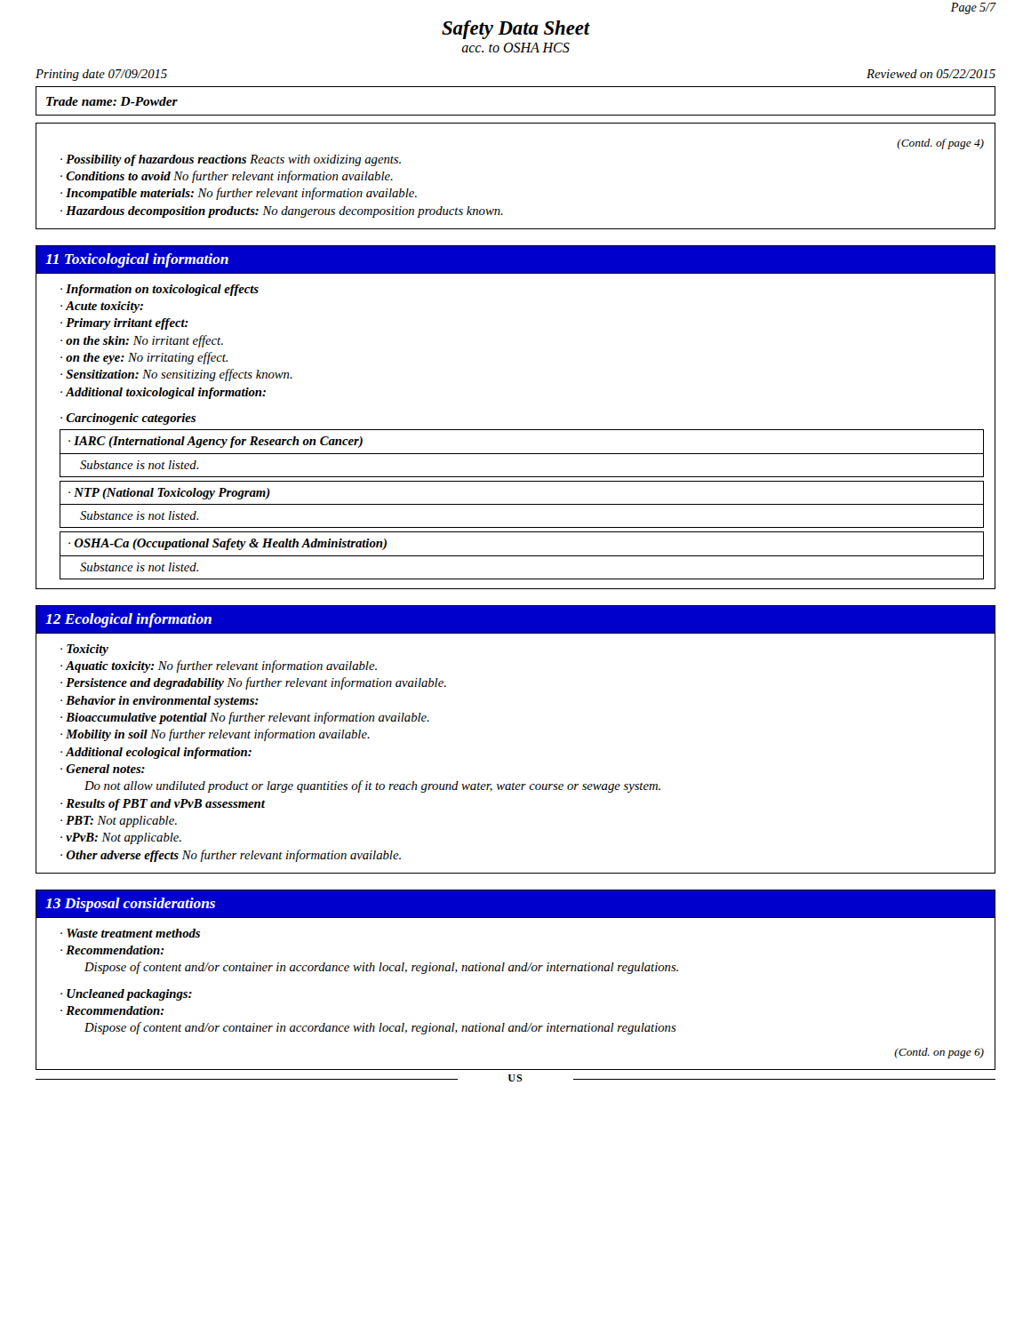Page 5/7
Safety Data Sheet
acc. to OSHA HCS
Printing date 07/09/2015 Reviewed on 05/22/2015
Trade name: D-Powder
(Contd. of page 4)
· Possibility of hazardous reactions Reacts with oxidizing agents.
· Conditions to avoid No further relevant information available.
· Incompatible materials: No further relevant information available.
· Hazardous decomposition products: No dangerous decomposition products known.
11 Toxicological information
· Information on toxicological effects
· Acute toxicity:
· Primary irritant effect:
· on the skin: No irritant effect.
· on the eye: No irritating effect.
· Sensitization: No sensitizing effects known.
· Additional toxicological information:
· Carcinogenic categories
· IARC (International Agency for Research on Cancer)
Substance is not listed.
· NTP (National Toxicology Program)
Substance is not listed.
· OSHA-Ca (Occupational Safety & Health Administration)
Substance is not listed.
12 Ecological information
· Toxicity
· Aquatic toxicity: No further relevant information available.
· Persistence and degradability No further relevant information available.
· Behavior in environmental systems:
· Bioaccumulative potential No further relevant information available.
· Mobility in soil No further relevant information available.
· Additional ecological information:
· General notes:
Do not allow undiluted product or large quantities of it to reach ground water, water course or sewage system.
· Results of PBT and vPvB assessment
· PBT: Not applicable.
· vPvB: Not applicable.
· Other adverse effects No further relevant information available.
13 Disposal considerations
· Waste treatment methods
· Recommendation:
Dispose of content and/or container in accordance with local, regional, national and/or international regulations.
· Uncleaned packagings:
· Recommendation:
Dispose of content and/or container in accordance with local, regional, national and/or international regulations
(Contd. on page 6)
US